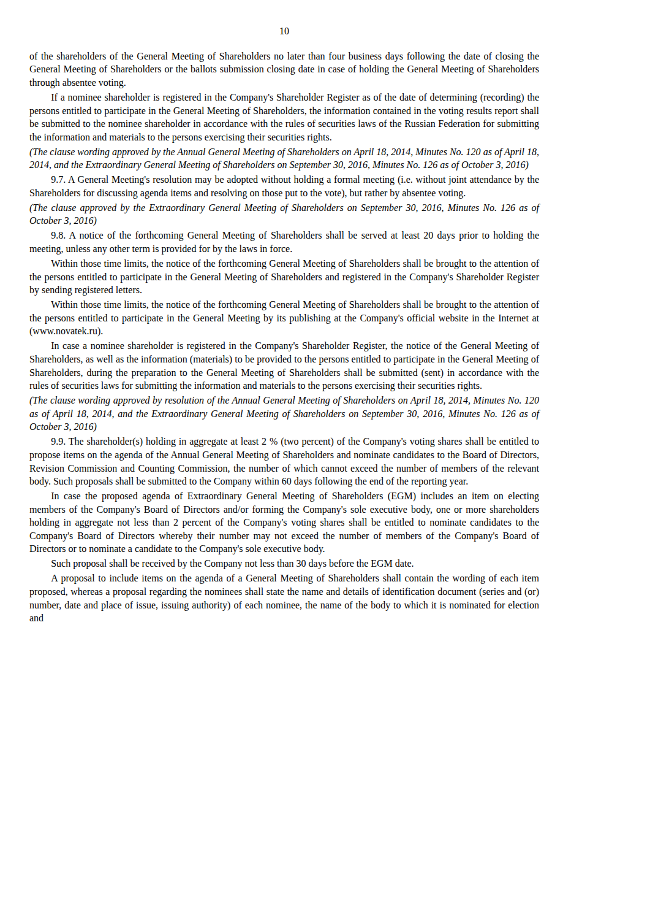10
of the shareholders of the General Meeting of Shareholders no later than four business days following the date of closing the General Meeting of Shareholders or the ballots submission closing date in case of holding the General Meeting of Shareholders through absentee voting.
If a nominee shareholder is registered in the Company's Shareholder Register as of the date of determining (recording) the persons entitled to participate in the General Meeting of Shareholders, the information contained in the voting results report shall be submitted to the nominee shareholder in accordance with the rules of securities laws of the Russian Federation for submitting the information and materials to the persons exercising their securities rights.
(The clause wording approved by the Annual General Meeting of Shareholders on April 18, 2014, Minutes No. 120 as of April 18, 2014, and the Extraordinary General Meeting of Shareholders on September 30, 2016, Minutes No. 126 as of October 3, 2016)
9.7. A General Meeting's resolution may be adopted without holding a formal meeting (i.e. without joint attendance by the Shareholders for discussing agenda items and resolving on those put to the vote), but rather by absentee voting.
(The clause approved by the Extraordinary General Meeting of Shareholders on September 30, 2016, Minutes No. 126 as of October 3, 2016)
9.8. A notice of the forthcoming General Meeting of Shareholders shall be served at least 20 days prior to holding the meeting, unless any other term is provided for by the laws in force.
Within those time limits, the notice of the forthcoming General Meeting of Shareholders shall be brought to the attention of the persons entitled to participate in the General Meeting of Shareholders and registered in the Company's Shareholder Register by sending registered letters.
Within those time limits, the notice of the forthcoming General Meeting of Shareholders shall be brought to the attention of the persons entitled to participate in the General Meeting by its publishing at the Company's official website in the Internet at (www.novatek.ru).
In case a nominee shareholder is registered in the Company's Shareholder Register, the notice of the General Meeting of Shareholders, as well as the information (materials) to be provided to the persons entitled to participate in the General Meeting of Shareholders, during the preparation to the General Meeting of Shareholders shall be submitted (sent) in accordance with the rules of securities laws for submitting the information and materials to the persons exercising their securities rights.
(The clause wording approved by resolution of the Annual General Meeting of Shareholders on April 18, 2014, Minutes No. 120 as of April 18, 2014, and the Extraordinary General Meeting of Shareholders on September 30, 2016, Minutes No. 126 as of October 3, 2016)
9.9. The shareholder(s) holding in aggregate at least 2 % (two percent) of the Company's voting shares shall be entitled to propose items on the agenda of the Annual General Meeting of Shareholders and nominate candidates to the Board of Directors, Revision Commission and Counting Commission, the number of which cannot exceed the number of members of the relevant body. Such proposals shall be submitted to the Company within 60 days following the end of the reporting year.
In case the proposed agenda of Extraordinary General Meeting of Shareholders (EGM) includes an item on electing members of the Company's Board of Directors and/or forming the Company's sole executive body, one or more shareholders holding in aggregate not less than 2 percent of the Company's voting shares shall be entitled to nominate candidates to the Company's Board of Directors whereby their number may not exceed the number of members of the Company's Board of Directors or to nominate a candidate to the Company's sole executive body.
Such proposal shall be received by the Company not less than 30 days before the EGM date.
A proposal to include items on the agenda of a General Meeting of Shareholders shall contain the wording of each item proposed, whereas a proposal regarding the nominees shall state the name and details of identification document (series and (or) number, date and place of issue, issuing authority) of each nominee, the name of the body to which it is nominated for election and